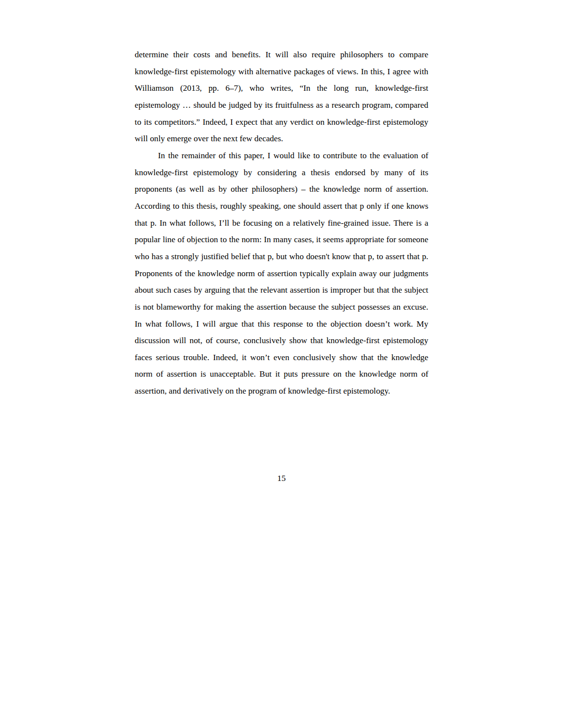determine their costs and benefits. It will also require philosophers to compare knowledge-first epistemology with alternative packages of views. In this, I agree with Williamson (2013, pp. 6–7), who writes, “In the long run, knowledge-first epistemology … should be judged by its fruitfulness as a research program, compared to its competitors.” Indeed, I expect that any verdict on knowledge-first epistemology will only emerge over the next few decades.
In the remainder of this paper, I would like to contribute to the evaluation of knowledge-first epistemology by considering a thesis endorsed by many of its proponents (as well as by other philosophers) – the knowledge norm of assertion. According to this thesis, roughly speaking, one should assert that p only if one knows that p. In what follows, I’ll be focusing on a relatively fine-grained issue. There is a popular line of objection to the norm: In many cases, it seems appropriate for someone who has a strongly justified belief that p, but who doesn't know that p, to assert that p. Proponents of the knowledge norm of assertion typically explain away our judgments about such cases by arguing that the relevant assertion is improper but that the subject is not blameworthy for making the assertion because the subject possesses an excuse. In what follows, I will argue that this response to the objection doesn’t work. My discussion will not, of course, conclusively show that knowledge-first epistemology faces serious trouble. Indeed, it won’t even conclusively show that the knowledge norm of assertion is unacceptable. But it puts pressure on the knowledge norm of assertion, and derivatively on the program of knowledge-first epistemology.
15